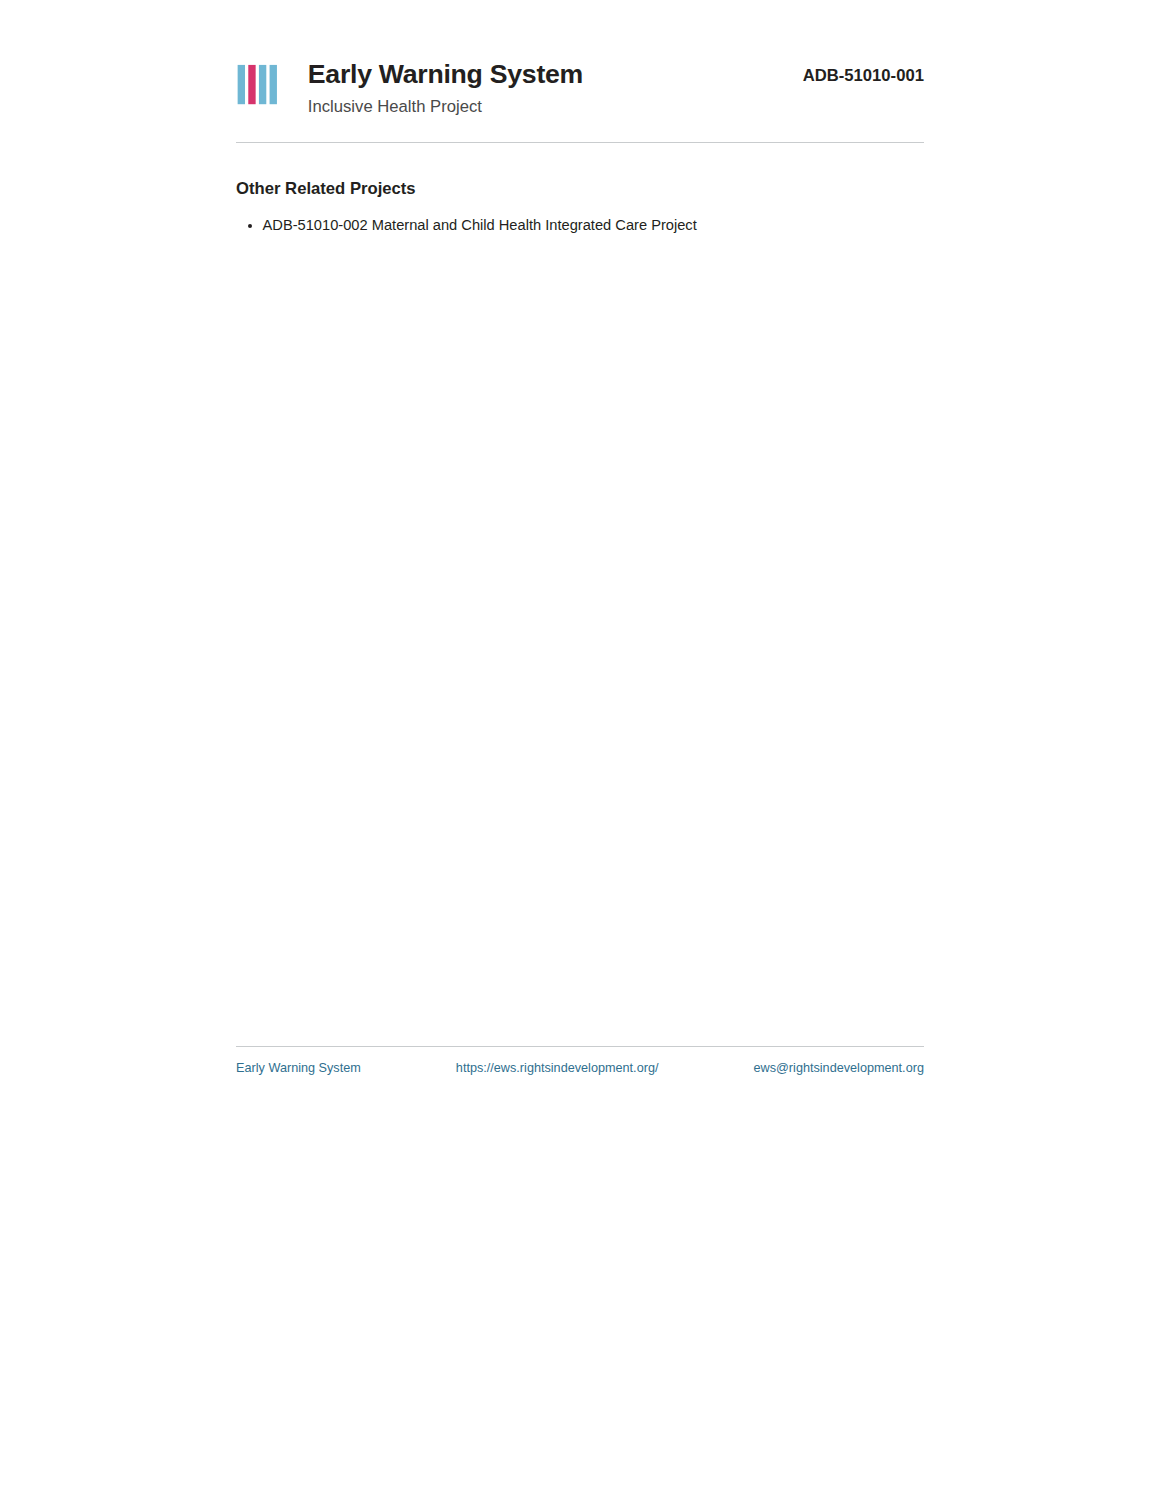Early Warning System
Inclusive Health Project
ADB-51010-001
Other Related Projects
ADB-51010-002 Maternal and Child Health Integrated Care Project
Early Warning System
https://ews.rightsindevelopment.org/
ews@rightsindevelopment.org